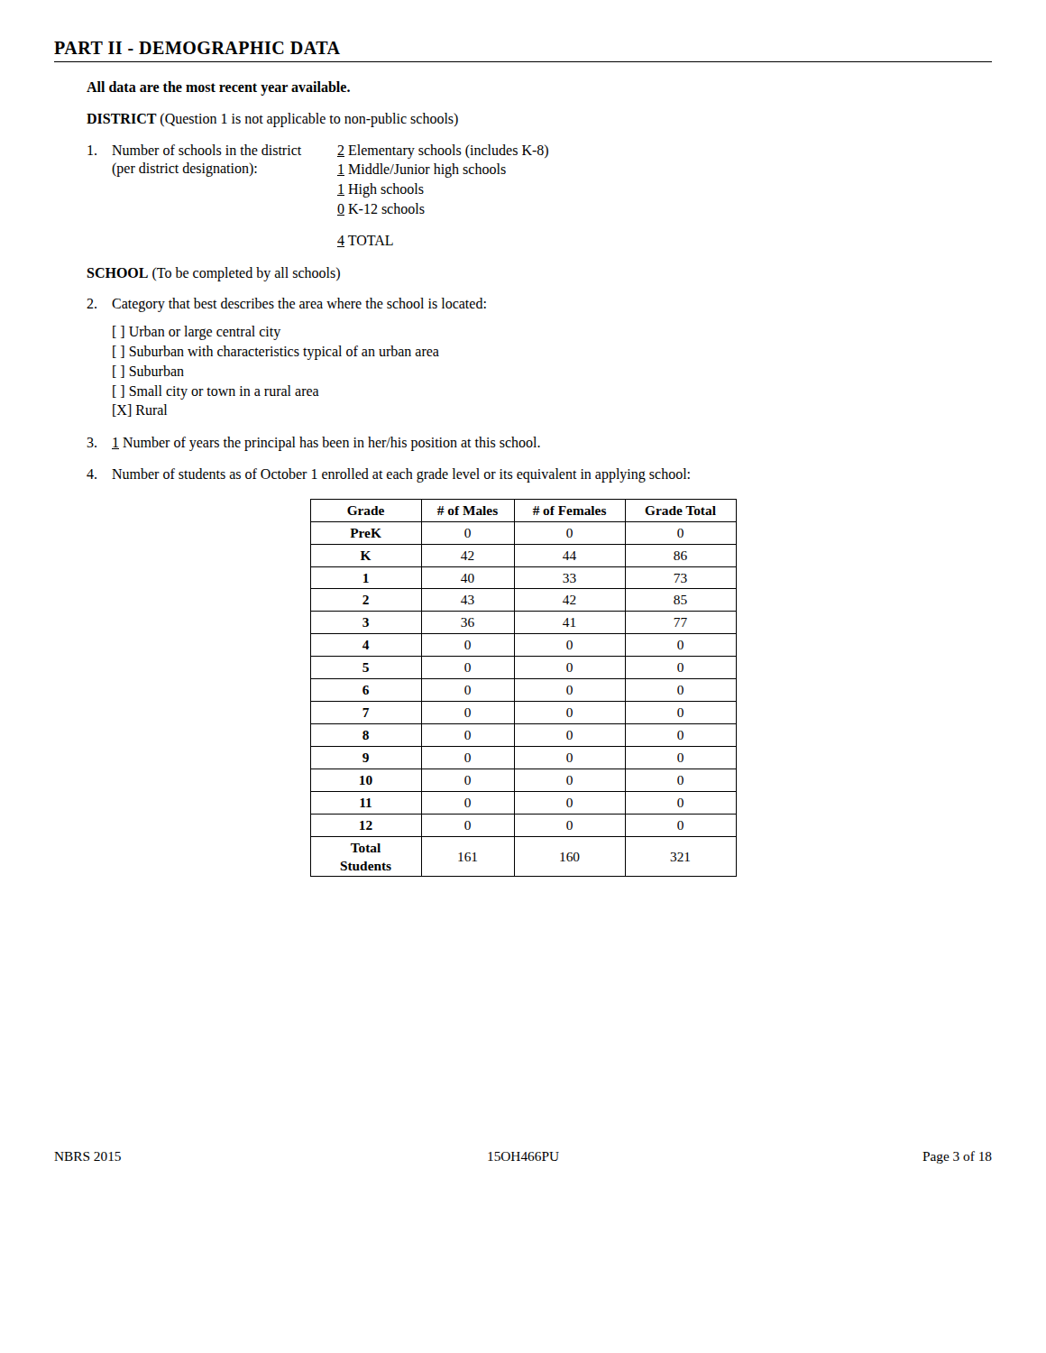PART II - DEMOGRAPHIC DATA
All data are the most recent year available.
DISTRICT (Question 1 is not applicable to non-public schools)
1.
Number of schools in the district
(per district designation):
2 Elementary schools (includes K-8)
1 Middle/Junior high schools
1 High schools
0 K-12 schools
4 TOTAL
SCHOOL (To be completed by all schools)
2.
Category that best describes the area where the school is located:
[ ] Urban or large central city
[ ] Suburban with characteristics typical of an urban area
[ ] Suburban
[ ] Small city or town in a rural area
[X] Rural
3.
1 Number of years the principal has been in her/his position at this school.
4.
Number of students as of October 1 enrolled at each grade level or its equivalent in applying school:
| Grade | # of Males | # of Females | Grade Total |
| --- | --- | --- | --- |
| PreK | 0 | 0 | 0 |
| K | 42 | 44 | 86 |
| 1 | 40 | 33 | 73 |
| 2 | 43 | 42 | 85 |
| 3 | 36 | 41 | 77 |
| 4 | 0 | 0 | 0 |
| 5 | 0 | 0 | 0 |
| 6 | 0 | 0 | 0 |
| 7 | 0 | 0 | 0 |
| 8 | 0 | 0 | 0 |
| 9 | 0 | 0 | 0 |
| 10 | 0 | 0 | 0 |
| 11 | 0 | 0 | 0 |
| 12 | 0 | 0 | 0 |
| Total Students | 161 | 160 | 321 |
NBRS 2015
15OH466PU
Page 3 of 18